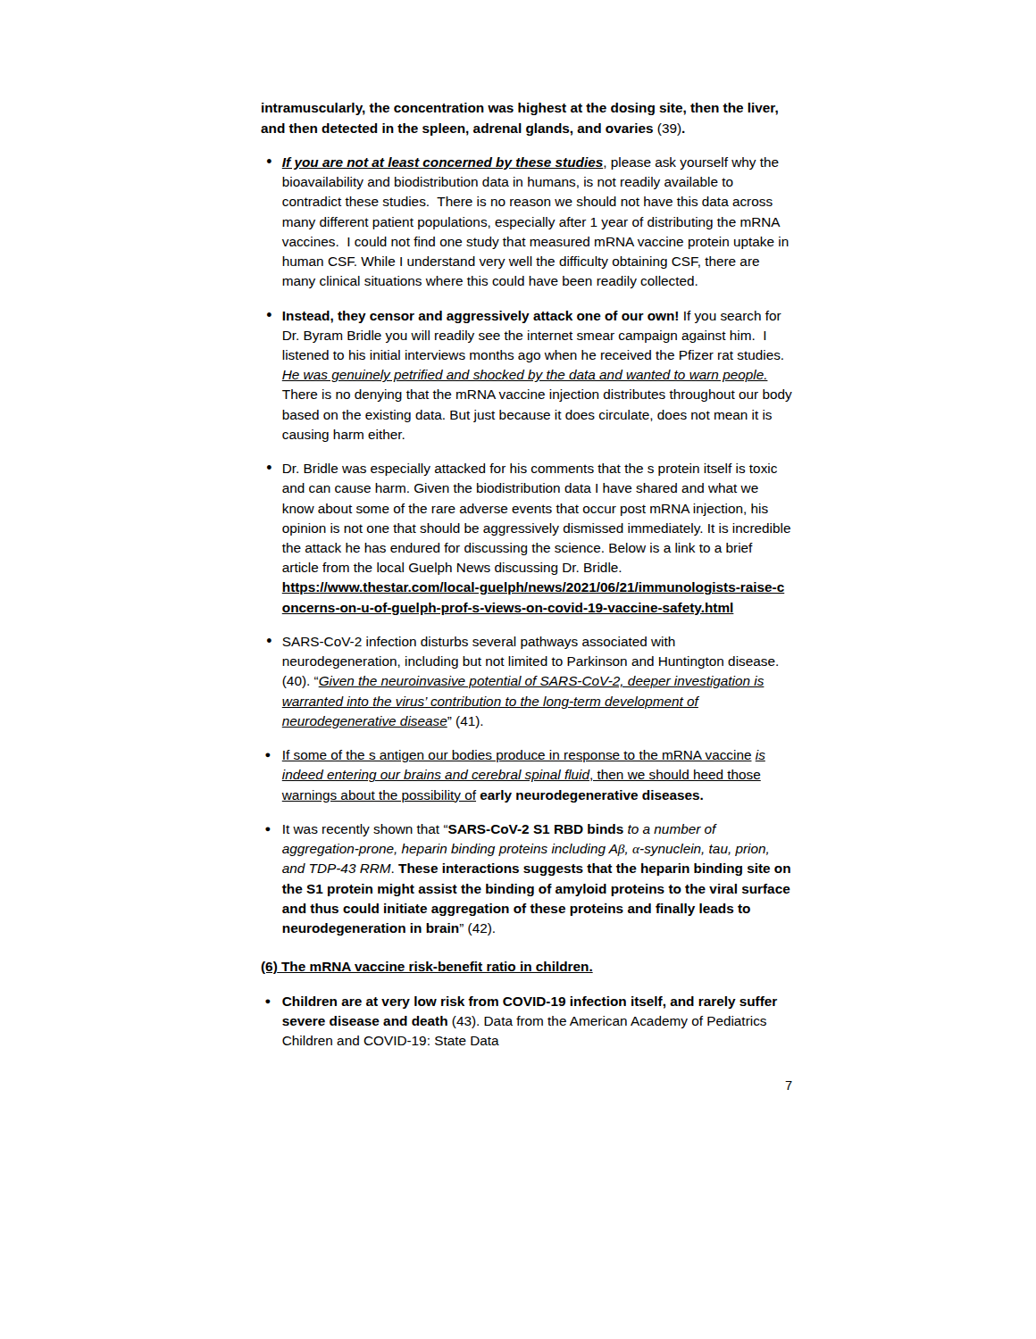intramuscularly, the concentration was highest at the dosing site, then the liver, and then detected in the spleen, adrenal glands, and ovaries (39).
If you are not at least concerned by these studies, please ask yourself why the bioavailability and biodistribution data in humans, is not readily available to contradict these studies. There is no reason we should not have this data across many different patient populations, especially after 1 year of distributing the mRNA vaccines. I could not find one study that measured mRNA vaccine protein uptake in human CSF. While I understand very well the difficulty obtaining CSF, there are many clinical situations where this could have been readily collected.
Instead, they censor and aggressively attack one of our own! If you search for Dr. Byram Bridle you will readily see the internet smear campaign against him. I listened to his initial interviews months ago when he received the Pfizer rat studies. He was genuinely petrified and shocked by the data and wanted to warn people. There is no denying that the mRNA vaccine injection distributes throughout our body based on the existing data. But just because it does circulate, does not mean it is causing harm either.
Dr. Bridle was especially attacked for his comments that the s protein itself is toxic and can cause harm. Given the biodistribution data I have shared and what we know about some of the rare adverse events that occur post mRNA injection, his opinion is not one that should be aggressively dismissed immediately. It is incredible the attack he has endured for discussing the science. Below is a link to a brief article from the local Guelph News discussing Dr. Bridle.
https://www.thestar.com/local-guelph/news/2021/06/21/immunologists-raise-concerns-on-u-of-guelph-prof-s-views-on-covid-19-vaccine-safety.html
SARS-CoV-2 infection disturbs several pathways associated with neurodegeneration, including but not limited to Parkinson and Huntington disease. (40). “Given the neuroinvasive potential of SARS-CoV-2, deeper investigation is warranted into the virus’ contribution to the long-term development of neurodegenerative disease” (41).
If some of the s antigen our bodies produce in response to the mRNA vaccine is indeed entering our brains and cerebral spinal fluid, then we should heed those warnings about the possibility of early neurodegenerative diseases.
It was recently shown that “SARS-CoV-2 S1 RBD binds to a number of aggregation-prone, heparin binding proteins including A β, α-synuclein, tau, prion, and TDP-43 RRM. These interactions suggests that the heparin binding site on the S1 protein might assist the binding of amyloid proteins to the viral surface and thus could initiate aggregation of these proteins and finally leads to neurodegeneration in brain” (42).
(6) The mRNA vaccine risk-benefit ratio in children.
Children are at very low risk from COVID-19 infection itself, and rarely suffer severe disease and death (43). Data from the American Academy of Pediatrics Children and COVID-19: State Data
7